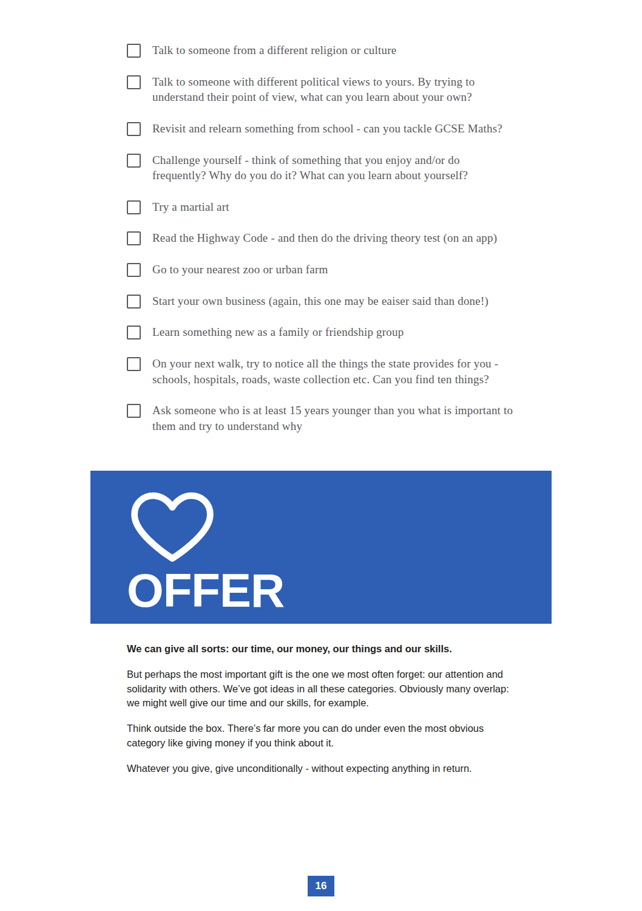Talk to someone from a different religion or culture
Talk to someone with different political views to yours. By trying to understand their point of view, what can you learn about your own?
Revisit and relearn something from school - can you tackle GCSE Maths?
Challenge yourself - think of something that you enjoy and/or do frequently? Why do you do it? What can you learn about yourself?
Try a martial art
Read the Highway Code - and then do the driving theory test (on an app)
Go to your nearest zoo or urban farm
Start your own business (again, this one may be eaiser said than done!)
Learn something new as a family or friendship group
On your next walk, try to notice all the things the state provides for you - schools, hospitals, roads, waste collection etc. Can you find ten things?
Ask someone who is at least 15 years younger than you what is important to them and try to understand why
OFFER
We can give all sorts: our time, our money, our things and our skills.
But perhaps the most important gift is the one we most often forget: our attention and solidarity with others. We’ve got ideas in all these categories. Obviously many overlap: we might well give our time and our skills, for example.
Think outside the box. There’s far more you can do under even the most obvious category like giving money if you think about it.
Whatever you give, give unconditionally - without expecting anything in return.
16